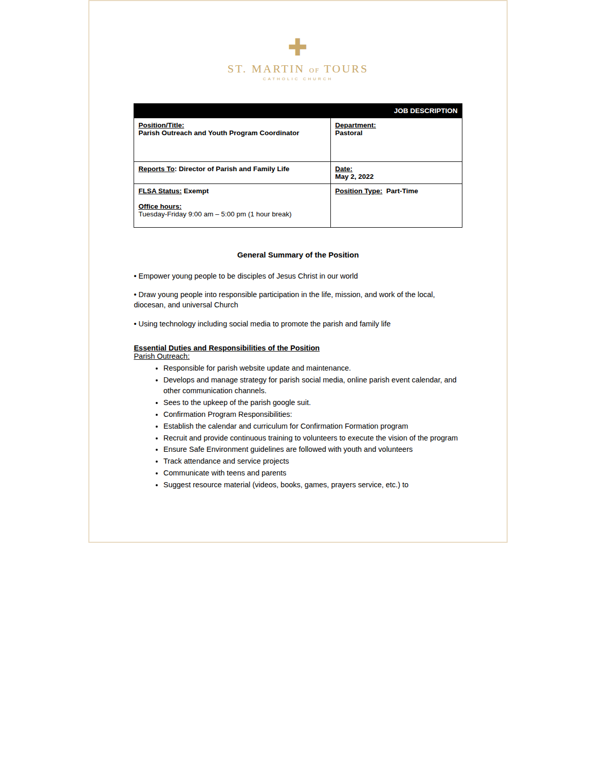✚
ST. MARTIN OF TOURS
CATHOLIC CHURCH
| JOB DESCRIPTION |
| Position/Title: Parish Outreach and Youth Program Coordinator | Department: Pastoral |
| Reports To : Director of Parish and Family Life | Date: May 2, 2022 |
| FLSA Status: Exempt Office hours: Tuesday-Friday 9:00 am – 5:00 pm (1 hour break) | Position Type: Part-Time |
General Summary of the Position
• Empower young people to be disciples of Jesus Christ in our world
• Draw young people into responsible participation in the life, mission, and work of the local, diocesan, and universal Church
• Using technology including social media to promote the parish and family life
Essential Duties and Responsibilities of the Position
Parish Outreach:
Responsible for parish website update and maintenance.
Develops and manage strategy for parish social media, online parish event calendar, and other communication channels.
Sees to the upkeep of the parish google suit.
Confirmation Program Responsibilities:
Establish the calendar and curriculum for Confirmation Formation program
Recruit and provide continuous training to volunteers to execute the vision of the program
Ensure Safe Environment guidelines are followed with youth and volunteers
Track attendance and service projects
Communicate with teens and parents
Suggest resource material (videos, books, games, prayers service, etc.) to